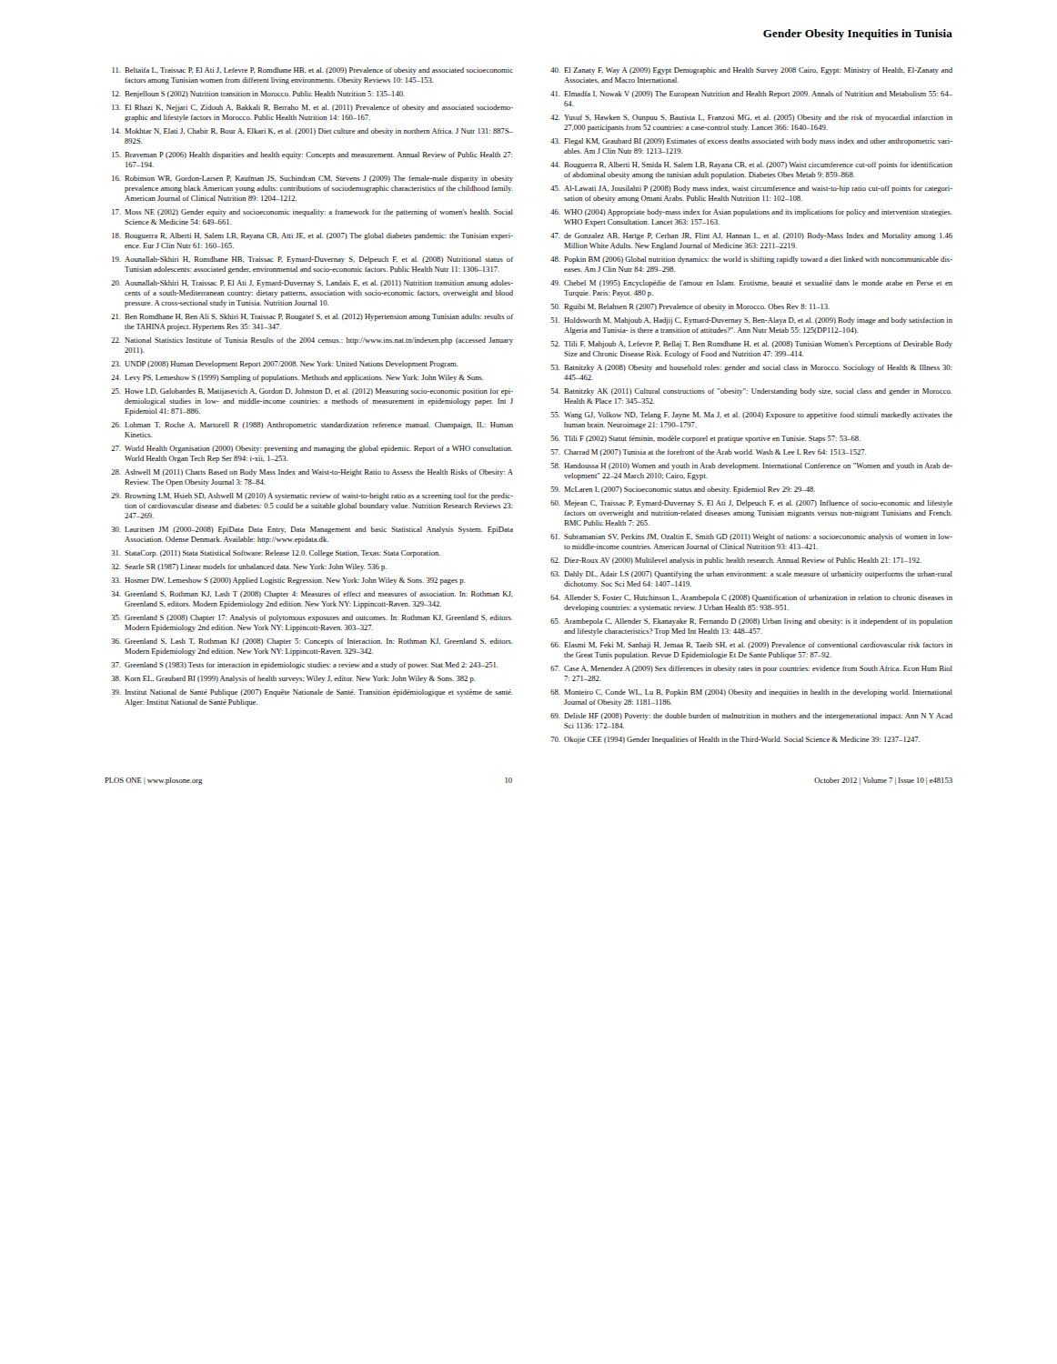Gender Obesity Inequities in Tunisia
11 Beltaifa L, Traissac P, El Ati J, Lefevre P, Romdhane HB, et al. (2009) Prevalence of obesity and associated socioeconomic factors among Tunisian women from different living environments. Obesity Reviews 10: 145–153.
12 Benjelloun S (2002) Nutrition transition in Morocco. Public Health Nutrition 5: 135–140.
13 El Rhazi K, Nejjari C, Zidouh A, Bakkali R, Berraho M, et al. (2011) Prevalence of obesity and associated sociodemographic and lifestyle factors in Morocco. Public Health Nutrition 14: 160–167.
14 Mokhtar N, Elati J, Chabir R, Bour A, Elkari K, et al. (2001) Diet culture and obesity in northern Africa. J Nutr 131: 887S–892S.
15 Braveman P (2006) Health disparities and health equity: Concepts and measurement. Annual Review of Public Health 27: 167–194.
16 Robinson WR, Gordon-Larsen P, Kaufman JS, Suchindran CM, Stevens J (2009) The female-male disparity in obesity prevalence among black American young adults: contributions of sociodemographic characteristics of the childhood family. American Journal of Clinical Nutrition 89: 1204–1212.
17 Moss NE (2002) Gender equity and socioeconomic inequality: a framework for the patterning of women's health. Social Science & Medicine 54: 649–661.
18 Bouguerra R, Alberti H, Salem LB, Rayana CB, Atti JE, et al. (2007) The global diabetes pandemic: the Tunisian experience. Eur J Clin Nutr 61: 160–165.
19 Aounallah-Skhiri H, Romdhane HB, Traissac P, Eymard-Duvernay S, Delpeuch F, et al. (2008) Nutritional status of Tunisian adolescents: associated gender, environmental and socio-economic factors. Public Health Nutr 11: 1306–1317.
20 Aounallah-Skhiri H, Traissac P, El Ati J, Eymard-Duvernay S, Landais E, et al. (2011) Nutrition transition among adolescents of a south-Mediterranean country: dietary patterns, association with socio-economic factors, overweight and blood pressure. A cross-sectional study in Tunisia. Nutrition Journal 10.
21 Ben Romdhane H, Ben Ali S, Skhiri H, Traissac P, Bougatef S, et al. (2012) Hypertension among Tunisian adults: results of the TAHINA project. Hypertens Res 35: 341–347.
22 National Statistics Institute of Tunisia Results of the 2004 census.: http://www.ins.nat.tn/indexen.php (accessed January 2011).
23 UNDP (2008) Human Development Report 2007/2008. New York: United Nations Development Program.
24 Levy PS, Lemeshow S (1999) Sampling of populations. Methods and applications. New York: John Wiley & Sons.
25 Howe LD, Galobardes B, Matijasevich A, Gordon D, Johnston D, et al. (2012) Measuring socio-economic position for epidemiological studies in low- and middle-income countries: a methods of measurement in epidemiology paper. Int J Epidemiol 41: 871–886.
26 Lohman T, Roche A, Martorell R (1988) Anthropometric standardization reference manual. Champaign, IL: Human Kinetics.
27 World Health Organisation (2000) Obesity: preventing and managing the global epidemic. Report of a WHO consultation. World Health Organ Tech Rep Ser 894: i-xii, 1–253.
28 Ashwell M (2011) Charts Based on Body Mass Index and Waist-to-Height Ratio to Assess the Health Risks of Obesity: A Review. The Open Obesity Journal 3: 78–84.
29 Browning LM, Hsieh SD, Ashwell M (2010) A systematic review of waist-to-height ratio as a screening tool for the prediction of cardiovascular disease and diabetes: 0.5 could be a suitable global boundary value. Nutrition Research Reviews 23: 247–269.
30 Lauritsen JM (2000–2008) EpiData Data Entry, Data Management and basic Statistical Analysis System. EpiData Association. Odense Denmark. Available: http://www.epidata.dk.
31 StataCorp. (2011) Stata Statistical Software: Release 12.0. College Station, Texas: Stata Corporation.
32 Searle SR (1987) Linear models for unbalanced data. New York: John Wiley. 536 p.
33 Hosmer DW, Lemeshow S (2000) Applied Logistic Regression. New York: John Wiley & Sons. 392 pages p.
34 Greenland S, Rothman KJ, Lash T (2008) Chapter 4: Measures of effect and measures of association. In: Rothman KJ, Greenland S, editors. Modern Epidemiology 2nd edition. New York NY: Lippincott-Raven. 329–342.
35 Greenland S (2008) Chapter 17: Analysis of polytomous exposures and outcomes. In: Rothman KJ, Greenland S, editors. Modern Epidemiology 2nd edition. New York NY: Lippincott-Raven. 303–327.
36 Greenland S, Lash T, Rothman KJ (2008) Chapter 5: Concepts of Interaction. In: Rothman KJ, Greenland S, editors. Modern Epidemiology 2nd edition. New York NY: Lippincott-Raven. 329–342.
37 Greenland S (1983) Tests for interaction in epidemiologic studies: a review and a study of power. Stat Med 2: 243–251.
38 Korn EL, Graubard BI (1999) Analysis of health surveys; Wiley J, editor. New York: John Wiley & Sons. 382 p.
39 Institut National de Santé Publique (2007) Enquête Nationale de Santé. Transition épidémiologique et système de santé. Alger: Institut National de Santé Publique.
40 El Zanaty F, Way A (2009) Egypt Demographic and Health Survey 2008 Cairo, Egypt: Ministry of Health, El-Zanaty and Associates, and Macro International.
41 Elmadfa I, Nowak V (2009) The European Nutrition and Health Report 2009. Annals of Nutrition and Metabolism 55: 64–64.
42 Yusuf S, Hawken S, Ounpuu S, Bautista L, Franzosi MG, et al. (2005) Obesity and the risk of myocardial infarction in 27,000 participants from 52 countries: a case-control study. Lancet 366: 1640–1649.
43 Flegal KM, Graubard BI (2009) Estimates of excess deaths associated with body mass index and other anthropometric variables. Am J Clin Nutr 89: 1213–1219.
44 Bouguerra R, Alberti H, Smida H, Salem LB, Rayana CB, et al. (2007) Waist circumference cut-off points for identification of abdominal obesity among the tunisian adult population. Diabetes Obes Metab 9: 859–868.
45 Al-Lawati JA, Jousilahti P (2008) Body mass index, waist circumference and waist-to-hip ratio cut-off points for categorisation of obesity among Omani Arabs. Public Health Nutrition 11: 102–108.
46 WHO (2004) Appropriate body-mass index for Asian populations and its implications for policy and intervention strategies. WHO Expert Consultation. Lancet 363: 157–163.
47de Gonzalez AB, Hartge P, Cerhan JR, Flint AJ, Hannan L, et al. (2010) Body-Mass Index and Mortality among 1.46 Million White Adults. New England Journal of Medicine 363: 2211–2219.
48 Popkin BM (2006) Global nutrition dynamics: the world is shifting rapidly toward a diet linked with noncommunicable diseases. Am J Clin Nutr 84: 289–298.
49 Chebel M (1995) Encyclopédie de l'amour en Islam. Erotisme, beauté et sexualité dans le monde arabe en Perse et en Turquie. Paris: Payot. 480 p.
50 Rguibi M, Belahsen R (2007) Prevalence of obesity in Morocco. Obes Rev 8: 11–13.
51 Holdsworth M, Mahjoub A, Hadjij C, Eymard-Duvernay S, Ben-Alaya D, et al. (2009) Body image and body satisfaction in Algeria and Tunisia- is there a transition of attitudes?". Ann Nutr Metab 55: 125(DP112–104).
52 Tlili F, Mahjoub A, Lefevre P, Bellaj T, Ben Romdhane H, et al. (2008) Tunisian Women's Perceptions of Desirable Body Size and Chronic Disease Risk. Ecology of Food and Nutrition 47: 399–414.
53 Batnitzky A (2008) Obesity and household roles: gender and social class in Morocco. Sociology of Health & Illness 30: 445–462.
54 Batnitzky AK (2011) Cultural constructions of "obesity": Understanding body size, social class and gender in Morocco. Health & Place 17: 345–352.
55 Wang GJ, Volkow ND, Telang F, Jayne M, Ma J, et al. (2004) Exposure to appetitive food stimuli markedly activates the human brain. Neuroimage 21: 1790–1797.
56 Tlili F (2002) Statut féminin, modèle corporel et pratique sportive en Tunisie. Staps 57: 53–68.
57 Charrad M (2007) Tunisia at the forefront of the Arab world. Wash & Lee L Rev 64: 1513–1527.
58 Handoussa H (2010) Women and youth in Arab development. International Conference on "Women and youth in Arab development" 22–24 March 2010; Cairo, Egypt.
59 McLaren L (2007) Socioeconomic status and obesity. Epidemiol Rev 29: 29–48.
60 Mejean C, Traissac P, Eymard-Duvernay S, El Ati J, Delpeuch F, et al. (2007) Influence of socio-economic and lifestyle factors on overweight and nutrition-related diseases among Tunisian migrants versus non-migrant Tunisians and French. BMC Public Health 7: 265.
61 Subramanian SV, Perkins JM, Ozaltin E, Smith GD (2011) Weight of nations: a socioeconomic analysis of women in low- to middle-income countries. American Journal of Clinical Nutrition 93: 413–421.
62 Diez-Roux AV (2000) Multilevel analysis in public health research. Annual Review of Public Health 21: 171–192.
63 Dahly DL, Adair LS (2007) Quantifying the urban environment: a scale measure of urbanicity outperforms the urban-rural dichotomy. Soc Sci Med 64: 1407–1419.
64 Allender S, Foster C, Hutchinson L, Arambepola C (2008) Quantification of urbanization in relation to chronic diseases in developing countries: a systematic review. J Urban Health 85: 938–951.
65 Arambepola C, Allender S, Ekanayake R, Fernando D (2008) Urban living and obesity: is it independent of its population and lifestyle characteristics? Trop Med Int Health 13: 448–457.
66 Elasmi M, Feki M, Sanhaji H, Jemaa R, Taeib SH, et al. (2009) Prevalence of conventional cardiovascular risk factors in the Great Tunis population. Revue D Epidemiologie Et De Sante Publique 57: 87–92.
67 Case A, Menendez A (2009) Sex differences in obesity rates in poor countries: evidence from South Africa. Econ Hum Biol 7: 271–282.
68 Monteiro C, Conde WL, Lu B, Popkin BM (2004) Obesity and inequities in health in the developing world. International Journal of Obesity 28: 1181–1186.
69 Delisle HF (2008) Poverty: the double burden of malnutrition in mothers and the intergenerational impact. Ann N Y Acad Sci 1136: 172–184.
70 Okojie CEE (1994) Gender Inequalities of Health in the Third-World. Social Science & Medicine 39: 1237–1247.
PLOS ONE | www.plosone.org
10
October 2012 | Volume 7 | Issue 10 | e48153